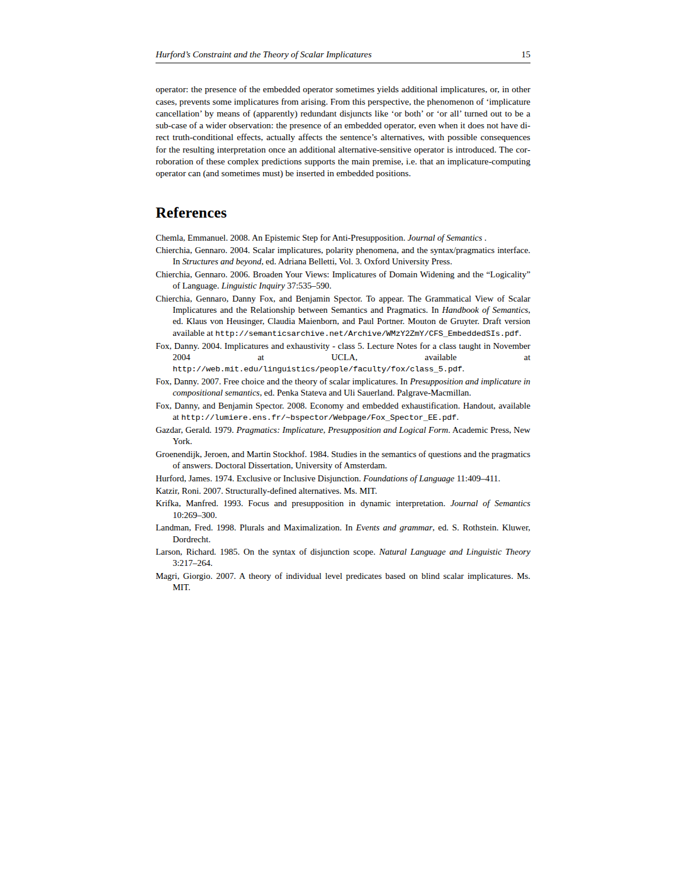Hurford’s Constraint and the Theory of Scalar Implicatures 15
operator: the presence of the embedded operator sometimes yields additional implicatures, or, in other cases, prevents some implicatures from arising. From this perspective, the phenomenon of ‘implicature cancellation’ by means of (apparently) redundant disjuncts like ‘or both’ or ‘or all’ turned out to be a sub-case of a wider observation: the presence of an embedded operator, even when it does not have direct truth-conditional effects, actually affects the sentence’s alternatives, with possible consequences for the resulting interpretation once an additional alternative-sensitive operator is introduced. The corroboration of these complex predictions supports the main premise, i.e. that an implicature-computing operator can (and sometimes must) be inserted in embedded positions.
References
Chemla, Emmanuel. 2008. An Epistemic Step for Anti-Presupposition. Journal of Semantics .
Chierchia, Gennaro. 2004. Scalar implicatures, polarity phenomena, and the syntax/pragmatics interface. In Structures and beyond, ed. Adriana Belletti, Vol. 3. Oxford University Press.
Chierchia, Gennaro. 2006. Broaden Your Views: Implicatures of Domain Widening and the “Logicality” of Language. Linguistic Inquiry 37:535–590.
Chierchia, Gennaro, Danny Fox, and Benjamin Spector. To appear. The Grammatical View of Scalar Implicatures and the Relationship between Semantics and Pragmatics. In Handbook of Semantics, ed. Klaus von Heusinger, Claudia Maienborn, and Paul Portner. Mouton de Gruyter. Draft version available at http://semanticsarchive.net/Archive/WMzY2ZmY/CFS_EmbeddedSIs.pdf.
Fox, Danny. 2004. Implicatures and exhaustivity - class 5. Lecture Notes for a class taught in November 2004 at UCLA, available at http://web.mit.edu/linguistics/people/faculty/fox/class_5.pdf.
Fox, Danny. 2007. Free choice and the theory of scalar implicatures. In Presupposition and implicature in compositional semantics, ed. Penka Stateva and Uli Sauerland. Palgrave-Macmillan.
Fox, Danny, and Benjamin Spector. 2008. Economy and embedded exhaustification. Handout, available at http://lumiere.ens.fr/~bspector/Webpage/Fox_Spector_EE.pdf.
Gazdar, Gerald. 1979. Pragmatics: Implicature, Presupposition and Logical Form. Academic Press, New York.
Groenendijk, Jeroen, and Martin Stockhof. 1984. Studies in the semantics of questions and the pragmatics of answers. Doctoral Dissertation, University of Amsterdam.
Hurford, James. 1974. Exclusive or Inclusive Disjunction. Foundations of Language 11:409–411.
Katzir, Roni. 2007. Structurally-defined alternatives. Ms. MIT.
Krifka, Manfred. 1993. Focus and presupposition in dynamic interpretation. Journal of Semantics 10:269–300.
Landman, Fred. 1998. Plurals and Maximalization. In Events and grammar, ed. S. Rothstein. Kluwer, Dordrecht.
Larson, Richard. 1985. On the syntax of disjunction scope. Natural Language and Linguistic Theory 3:217–264.
Magri, Giorgio. 2007. A theory of individual level predicates based on blind scalar implicatures. Ms. MIT.